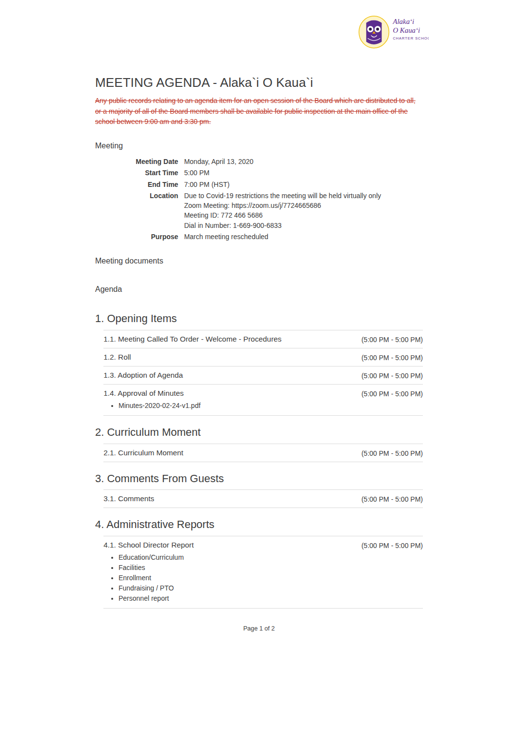Alakaʻi O Kauaʻi CHARTER SCHOOL
MEETING AGENDA - Alaka`i O Kaua`i
Any public records relating to an agenda item for an open session of the Board which are distributed to all, or a majority of all of the Board members shall be available for public inspection at the main office of the school between 9:00 am and 3:30 pm.
Meeting
| Meeting Date | Monday, April 13, 2020 |
| Start Time | 5:00 PM |
| End Time | 7:00 PM (HST) |
| Location | Due to Covid-19 restrictions the meeting will be held virtually only Zoom Meeting: https://zoom.us/j/7724665686 Meeting ID: 772 466 5686 Dial in Number: 1-669-900-6833 |
| Purpose | March meeting rescheduled |
Meeting documents
Agenda
1. Opening Items
1.1. Meeting Called To Order - Welcome - Procedures
(5:00 PM - 5:00 PM)
1.2. Roll
(5:00 PM - 5:00 PM)
1.3. Adoption of Agenda
(5:00 PM - 5:00 PM)
1.4. Approval of Minutes
Minutes-2020-02-24-v1.pdf
(5:00 PM - 5:00 PM)
2. Curriculum Moment
2.1. Curriculum Moment
(5:00 PM - 5:00 PM)
3. Comments From Guests
3.1. Comments
(5:00 PM - 5:00 PM)
4. Administrative Reports
4.1. School Director Report
Education/Curriculum
Facilities
Enrollment
Fundraising / PTO
Personnel report
(5:00 PM - 5:00 PM)
Page 1 of 2